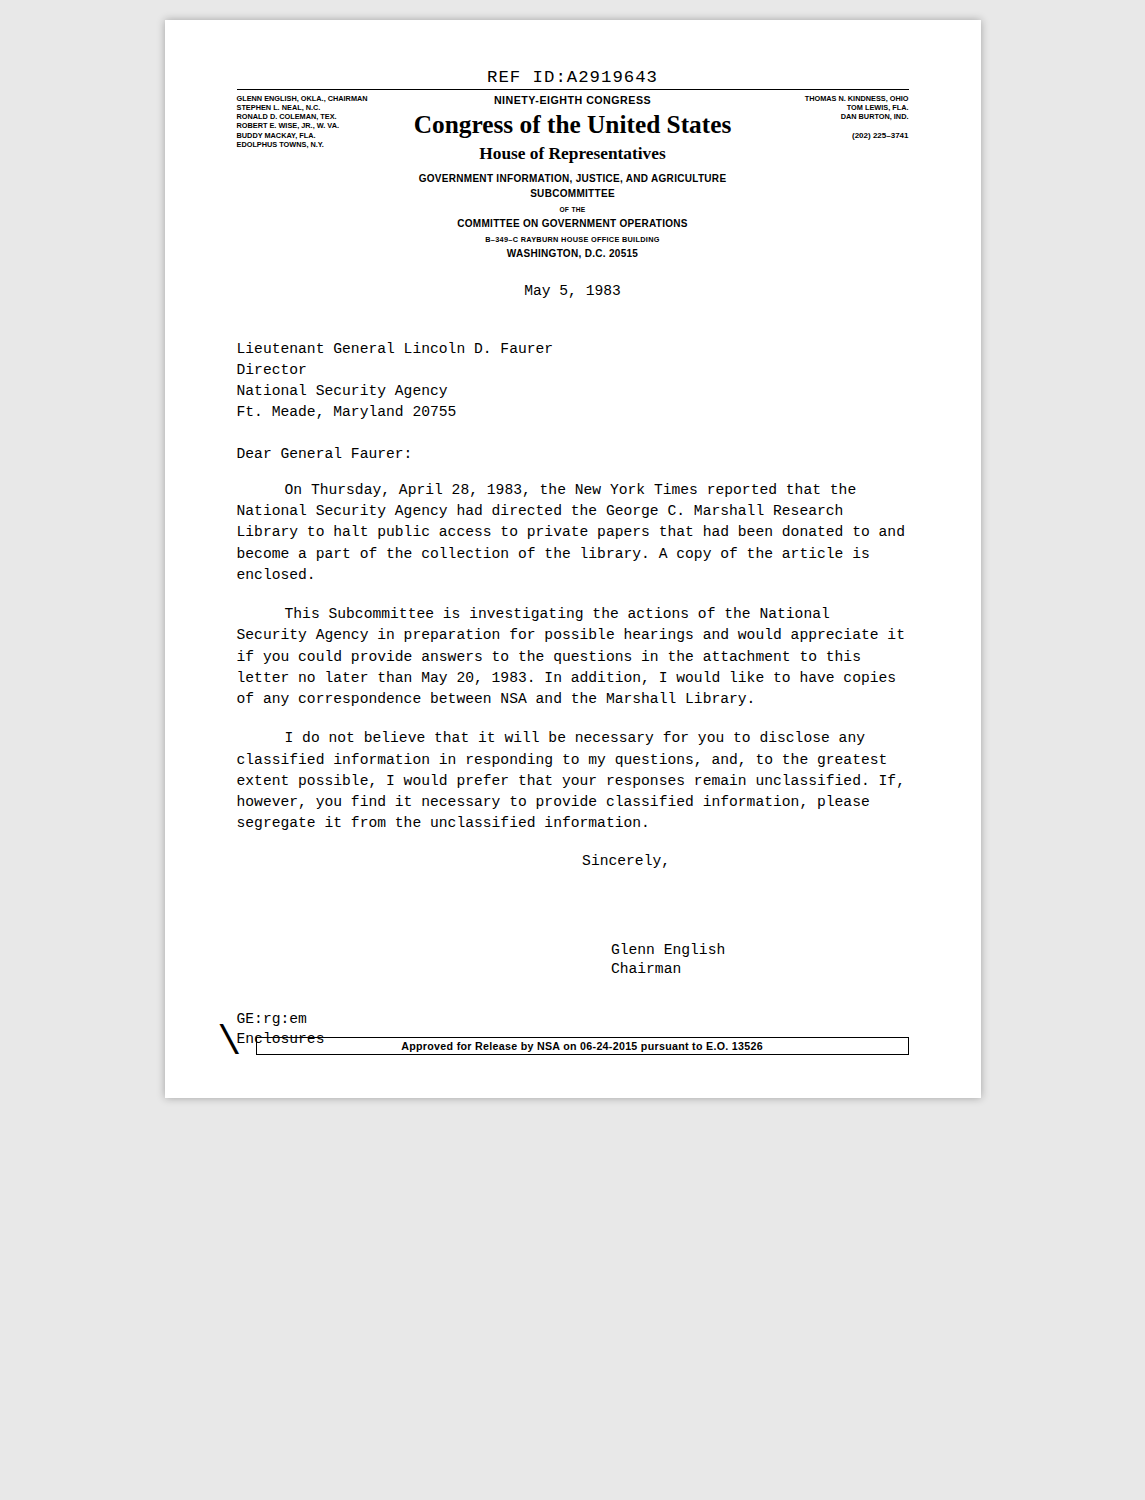REF ID:A2919643
GLENN ENGLISH, OKLA., CHAIRMAN
STEPHEN L. NEAL, N.C.
RONALD D. COLEMAN, TEX.
ROBERT E. WISE, JR., W. VA.
BUDDY MacKAY, FLA.
EDOLPHUS TOWNS, N.Y.
NINETY-EIGHTH CONGRESS
Congress of the United States
House of Representatives
GOVERNMENT INFORMATION, JUSTICE, AND AGRICULTURE
SUBCOMMITTEE
OF THE
COMMITTEE ON GOVERNMENT OPERATIONS
B–349–C RAYBURN HOUSE OFFICE BUILDING
WASHINGTON, D.C. 20515
THOMAS N. KINDNESS, OHIO
TOM LEWIS, FLA.
DAN BURTON, IND.
(202) 225–3741
May 5, 1983
Lieutenant General Lincoln D. Faurer
Director
National Security Agency
Ft. Meade, Maryland 20755
Dear General Faurer:
On Thursday, April 28, 1983, the New York Times reported that the National Security Agency had directed the George C. Marshall Research Library to halt public access to private papers that had been donated to and become a part of the collection of the library. A copy of the article is enclosed.
This Subcommittee is investigating the actions of the National Security Agency in preparation for possible hearings and would appreciate it if you could provide answers to the questions in the attachment to this letter no later than May 20, 1983. In addition, I would like to have copies of any correspondence between NSA and the Marshall Library.
I do not believe that it will be necessary for you to disclose any classified information in responding to my questions, and, to the greatest extent possible, I would prefer that your responses remain unclassified. If, however, you find it necessary to provide classified information, please segregate it from the unclassified information.
Sincerely,
Glenn English
Chairman
GE:rg:em
Enclosures
\
Approved for Release by NSA on 06-24-2015 pursuant to E.O. 13526